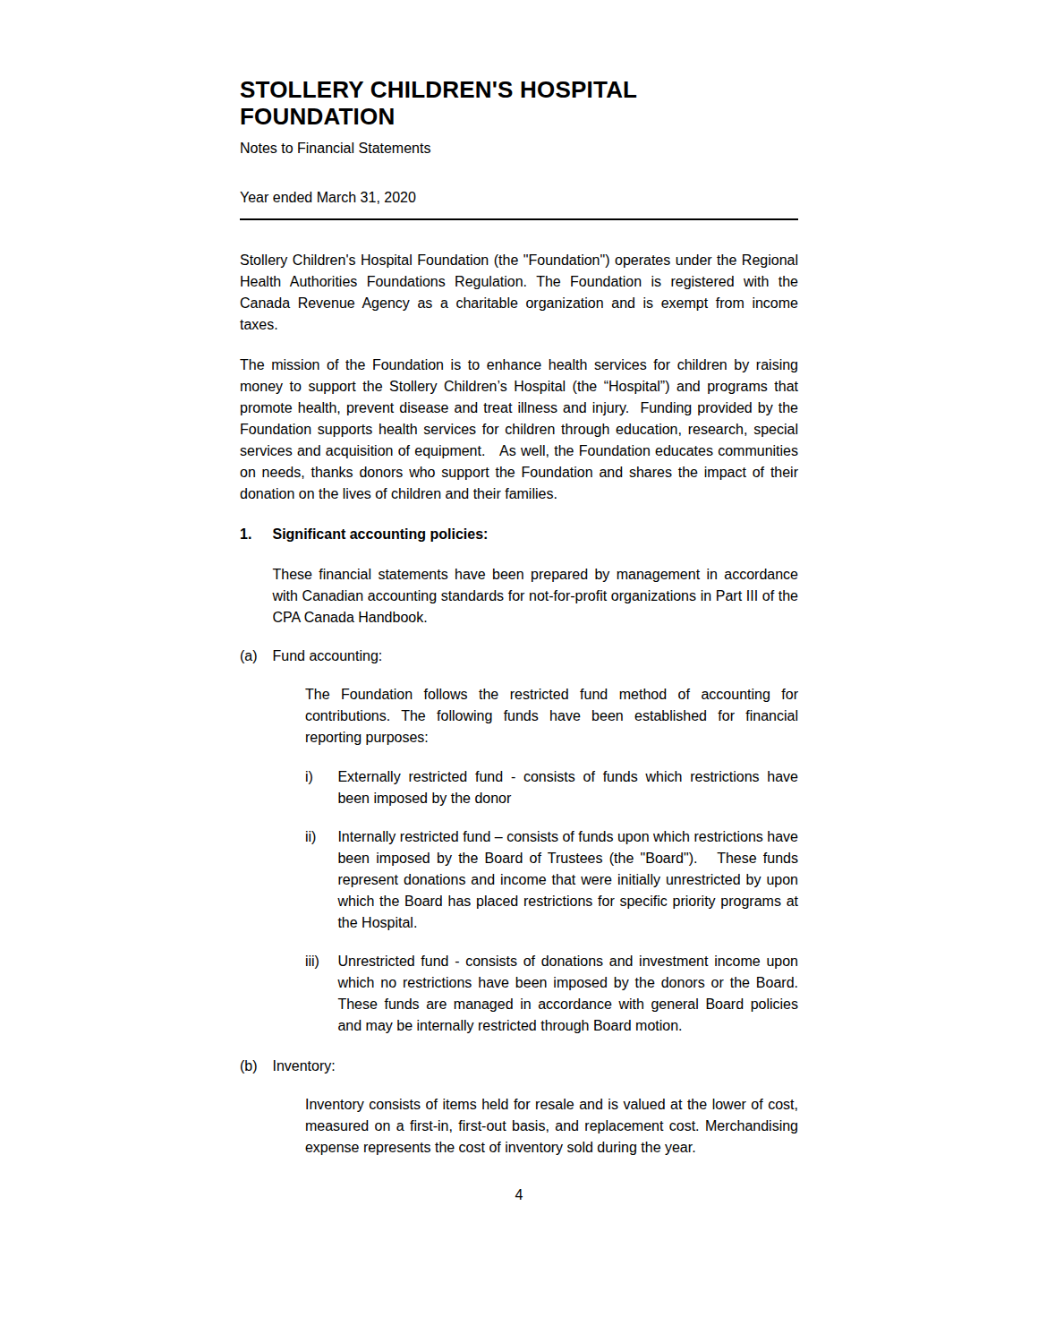STOLLERY CHILDREN'S HOSPITAL FOUNDATION
Notes to Financial Statements
Year ended March 31, 2020
Stollery Children's Hospital Foundation (the "Foundation") operates under the Regional Health Authorities Foundations Regulation. The Foundation is registered with the Canada Revenue Agency as a charitable organization and is exempt from income taxes.
The mission of the Foundation is to enhance health services for children by raising money to support the Stollery Children’s Hospital (the “Hospital”) and programs that promote health, prevent disease and treat illness and injury. Funding provided by the Foundation supports health services for children through education, research, special services and acquisition of equipment. As well, the Foundation educates communities on needs, thanks donors who support the Foundation and shares the impact of their donation on the lives of children and their families.
1. Significant accounting policies:
These financial statements have been prepared by management in accordance with Canadian accounting standards for not-for-profit organizations in Part III of the CPA Canada Handbook.
(a)
Fund accounting:
The Foundation follows the restricted fund method of accounting for contributions. The following funds have been established for financial reporting purposes:
i)
Externally restricted fund - consists of funds which restrictions have been imposed by the donor
ii)
Internally restricted fund – consists of funds upon which restrictions have been imposed by the Board of Trustees (the "Board"). These funds represent donations and income that were initially unrestricted by upon which the Board has placed restrictions for specific priority programs at the Hospital.
iii)
Unrestricted fund - consists of donations and investment income upon which no restrictions have been imposed by the donors or the Board. These funds are managed in accordance with general Board policies and may be internally restricted through Board motion.
(b)
Inventory:
Inventory consists of items held for resale and is valued at the lower of cost, measured on a first-in, first-out basis, and replacement cost. Merchandising expense represents the cost of inventory sold during the year.
4